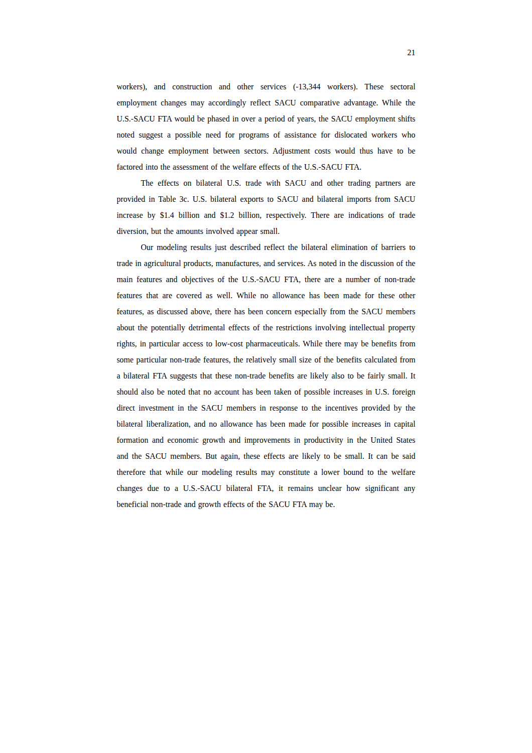21
workers), and construction and other services (-13,344 workers). These sectoral employment changes may accordingly reflect SACU comparative advantage. While the U.S.-SACU FTA would be phased in over a period of years, the SACU employment shifts noted suggest a possible need for programs of assistance for dislocated workers who would change employment between sectors. Adjustment costs would thus have to be factored into the assessment of the welfare effects of the U.S.-SACU FTA.
The effects on bilateral U.S. trade with SACU and other trading partners are provided in Table 3c. U.S. bilateral exports to SACU and bilateral imports from SACU increase by $1.4 billion and $1.2 billion, respectively. There are indications of trade diversion, but the amounts involved appear small.
Our modeling results just described reflect the bilateral elimination of barriers to trade in agricultural products, manufactures, and services. As noted in the discussion of the main features and objectives of the U.S.-SACU FTA, there are a number of non-trade features that are covered as well. While no allowance has been made for these other features, as discussed above, there has been concern especially from the SACU members about the potentially detrimental effects of the restrictions involving intellectual property rights, in particular access to low-cost pharmaceuticals. While there may be benefits from some particular non-trade features, the relatively small size of the benefits calculated from a bilateral FTA suggests that these non-trade benefits are likely also to be fairly small. It should also be noted that no account has been taken of possible increases in U.S. foreign direct investment in the SACU members in response to the incentives provided by the bilateral liberalization, and no allowance has been made for possible increases in capital formation and economic growth and improvements in productivity in the United States and the SACU members. But again, these effects are likely to be small. It can be said therefore that while our modeling results may constitute a lower bound to the welfare changes due to a U.S.-SACU bilateral FTA, it remains unclear how significant any beneficial non-trade and growth effects of the SACU FTA may be.